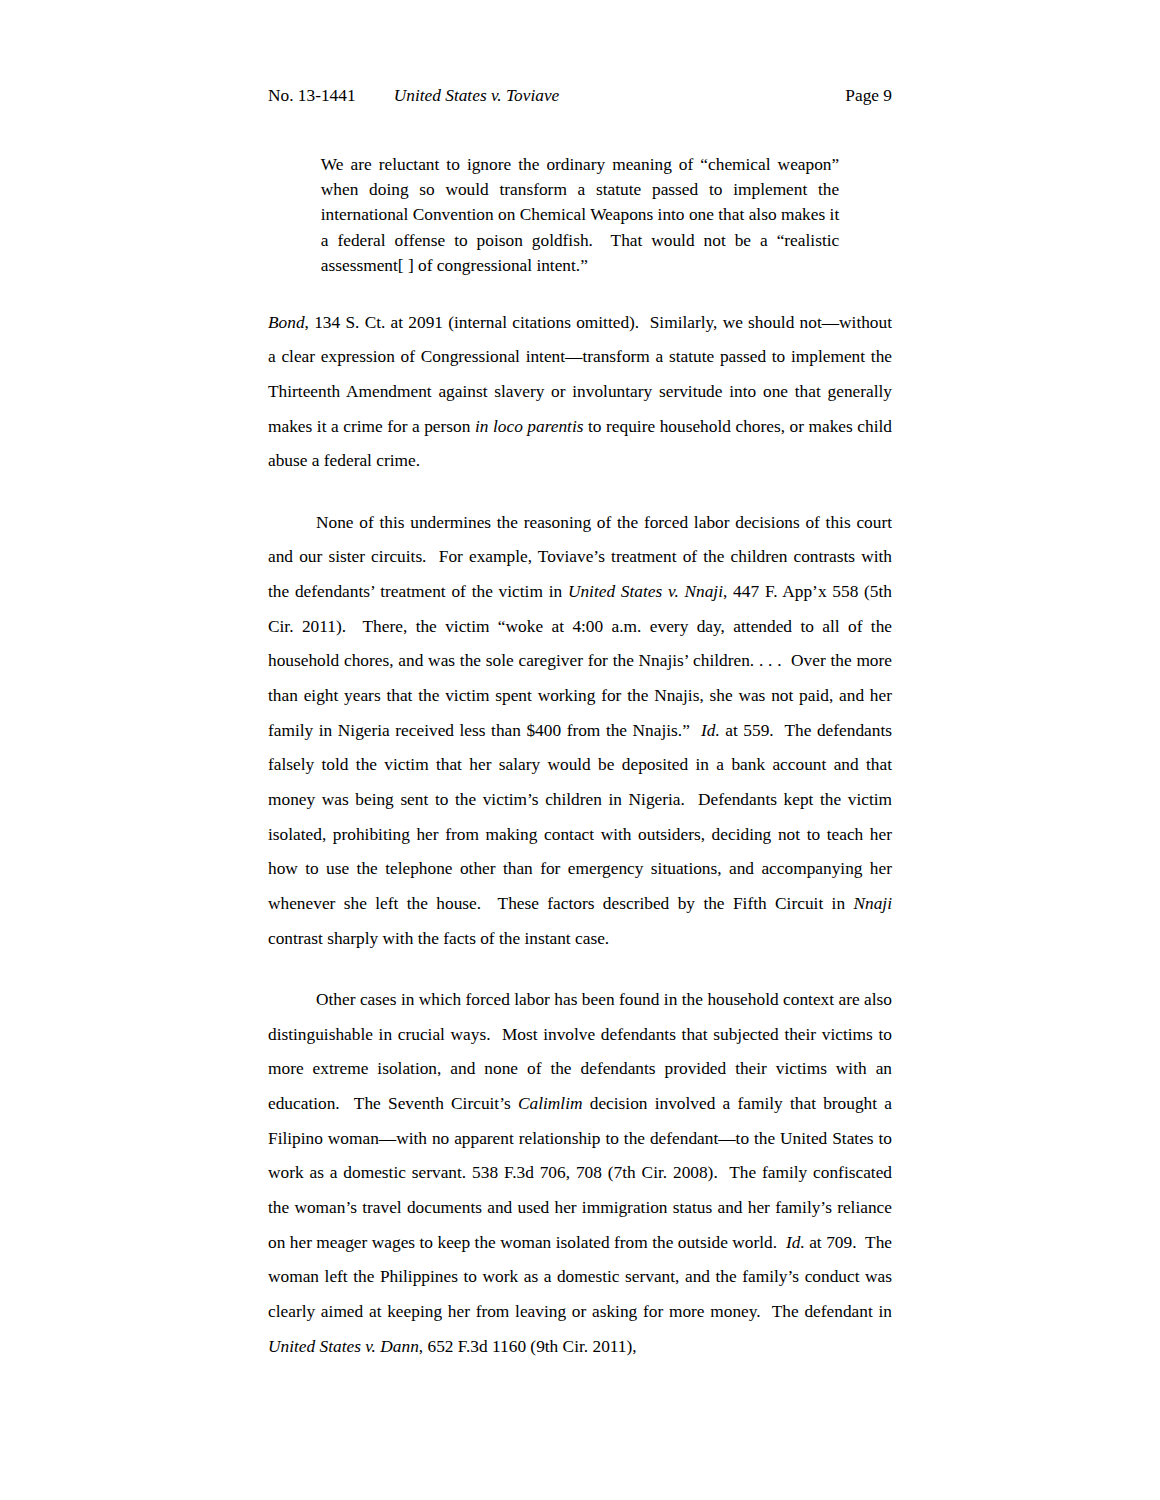No. 13-1441 United States v. Toviave Page 9
We are reluctant to ignore the ordinary meaning of “chemical weapon” when doing so would transform a statute passed to implement the international Convention on Chemical Weapons into one that also makes it a federal offense to poison goldfish. That would not be a “realistic assessment[ ] of congressional intent.”
Bond, 134 S. Ct. at 2091 (internal citations omitted). Similarly, we should not—without a clear expression of Congressional intent—transform a statute passed to implement the Thirteenth Amendment against slavery or involuntary servitude into one that generally makes it a crime for a person in loco parentis to require household chores, or makes child abuse a federal crime.
None of this undermines the reasoning of the forced labor decisions of this court and our sister circuits. For example, Toviave’s treatment of the children contrasts with the defendants’ treatment of the victim in United States v. Nnaji, 447 F. App’x 558 (5th Cir. 2011). There, the victim “woke at 4:00 a.m. every day, attended to all of the household chores, and was the sole caregiver for the Nnajis’ children. . . . Over the more than eight years that the victim spent working for the Nnajis, she was not paid, and her family in Nigeria received less than $400 from the Nnajis.” Id. at 559. The defendants falsely told the victim that her salary would be deposited in a bank account and that money was being sent to the victim’s children in Nigeria. Defendants kept the victim isolated, prohibiting her from making contact with outsiders, deciding not to teach her how to use the telephone other than for emergency situations, and accompanying her whenever she left the house. These factors described by the Fifth Circuit in Nnaji contrast sharply with the facts of the instant case.
Other cases in which forced labor has been found in the household context are also distinguishable in crucial ways. Most involve defendants that subjected their victims to more extreme isolation, and none of the defendants provided their victims with an education. The Seventh Circuit’s Calimlim decision involved a family that brought a Filipino woman—with no apparent relationship to the defendant—to the United States to work as a domestic servant. 538 F.3d 706, 708 (7th Cir. 2008). The family confiscated the woman’s travel documents and used her immigration status and her family’s reliance on her meager wages to keep the woman isolated from the outside world. Id. at 709. The woman left the Philippines to work as a domestic servant, and the family’s conduct was clearly aimed at keeping her from leaving or asking for more money. The defendant in United States v. Dann, 652 F.3d 1160 (9th Cir. 2011),